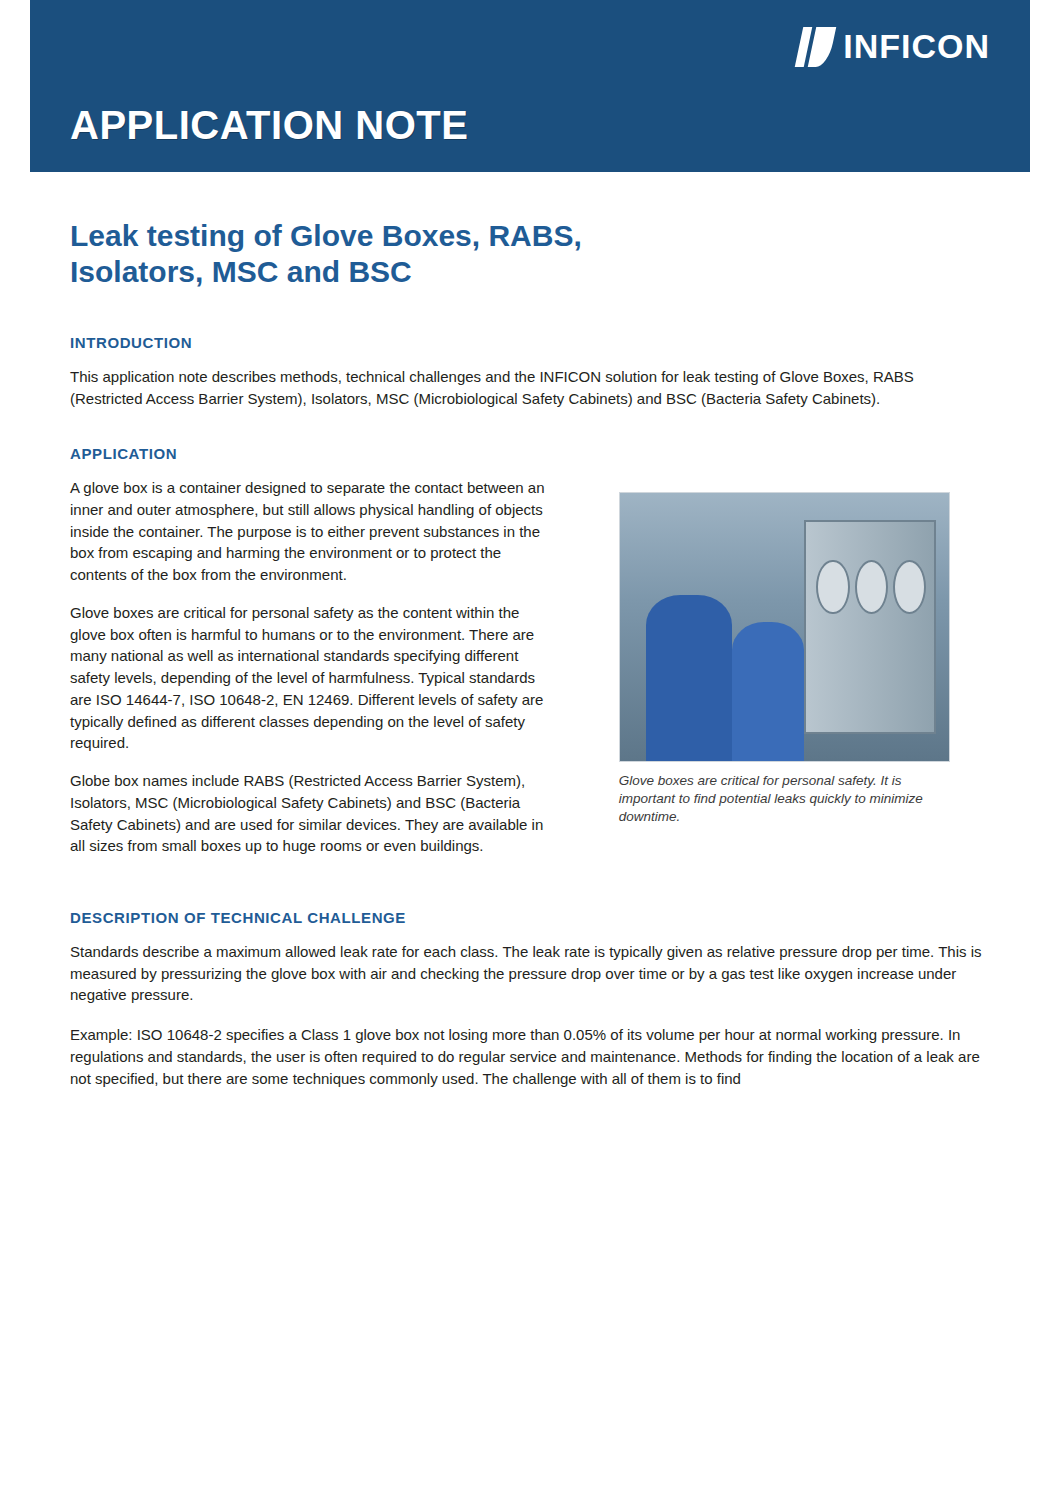INFICON
APPLICATION NOTE
Leak testing of Glove Boxes, RABS,
Isolators, MSC and BSC
INTRODUCTION
This application note describes methods, technical challenges and the INFICON solution for leak testing of Glove Boxes, RABS (Restricted Access Barrier System), Isolators, MSC (Microbiological Safety Cabinets) and BSC (Bacteria Safety Cabinets).
APPLICATION
A glove box is a container designed to separate the contact between an inner and outer atmosphere, but still allows physical handling of objects inside the container. The purpose is to either prevent substances in the box from escaping and harming the environment or to protect the contents of the box from the environment.
Glove boxes are critical for personal safety as the content within the glove box often is harmful to humans or to the environment. There are many national as well as international standards specifying different safety levels, depending of the level of harmfulness. Typical standards are ISO 14644-7, ISO 10648-2, EN 12469. Different levels of safety are typically defined as different classes depending on the level of safety required.
Globe box names include RABS (Restricted Access Barrier System), Isolators, MSC (Microbiological Safety Cabinets) and BSC (Bacteria Safety Cabinets) and are used for similar devices. They are available in all sizes from small boxes up to huge rooms or even buildings.
Glove boxes are critical for personal safety. It is important to find potential leaks quickly to minimize downtime.
DESCRIPTION OF TECHNICAL CHALLENGE
Standards describe a maximum allowed leak rate for each class. The leak rate is typically given as relative pressure drop per time. This is measured by pressurizing the glove box with air and checking the pressure drop over time or by a gas test like oxygen increase under negative pressure.
Example: ISO 10648-2 specifies a Class 1 glove box not losing more than 0.05% of its volume per hour at normal working pressure. In regulations and standards, the user is often required to do regular service and maintenance. Methods for finding the location of a leak are not specified, but there are some techniques commonly used. The challenge with all of them is to find